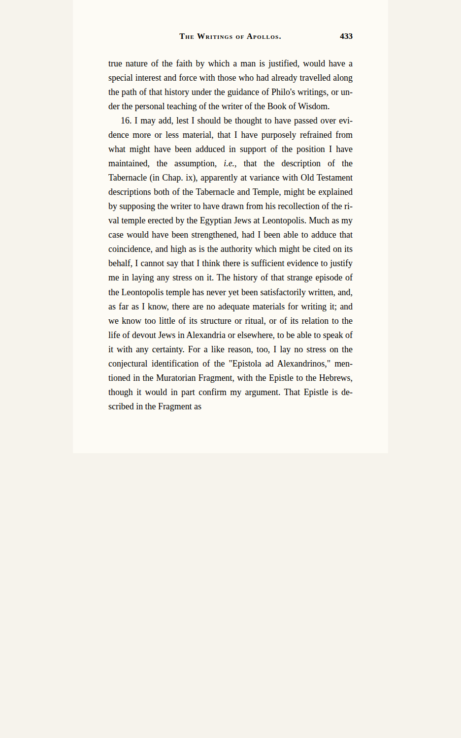The Writings of Apollos.433
true nature of the faith by which a man is justified, would have a special interest and force with those who had already travelled along the path of that history under the guidance of Philo's writings, or under the personal teaching of the writer of the Book of Wisdom.
16. I may add, lest I should be thought to have passed over evidence more or less material, that I have purposely refrained from what might have been adduced in support of the position I have maintained, the assumption, i.e., that the description of the Tabernacle (in Chap. ix), apparently at variance with Old Testament descriptions both of the Tabernacle and Temple, might be explained by supposing the writer to have drawn from his recollection of the rival temple erected by the Egyptian Jews at Leontopolis. Much as my case would have been strengthened, had I been able to adduce that coincidence, and high as is the authority which might be cited on its behalf, I cannot say that I think there is sufficient evidence to justify me in laying any stress on it. The history of that strange episode of the Leontopolis temple has never yet been satisfactorily written, and, as far as I know, there are no adequate materials for writing it; and we know too little of its structure or ritual, or of its relation to the life of devout Jews in Alexandria or elsewhere, to be able to speak of it with any certainty. For a like reason, too, I lay no stress on the conjectural identification of the "Epistola ad Alexandrinos," mentioned in the Muratorian Fragment, with the Epistle to the Hebrews, though it would in part confirm my argument. That Epistle is described in the Fragment as